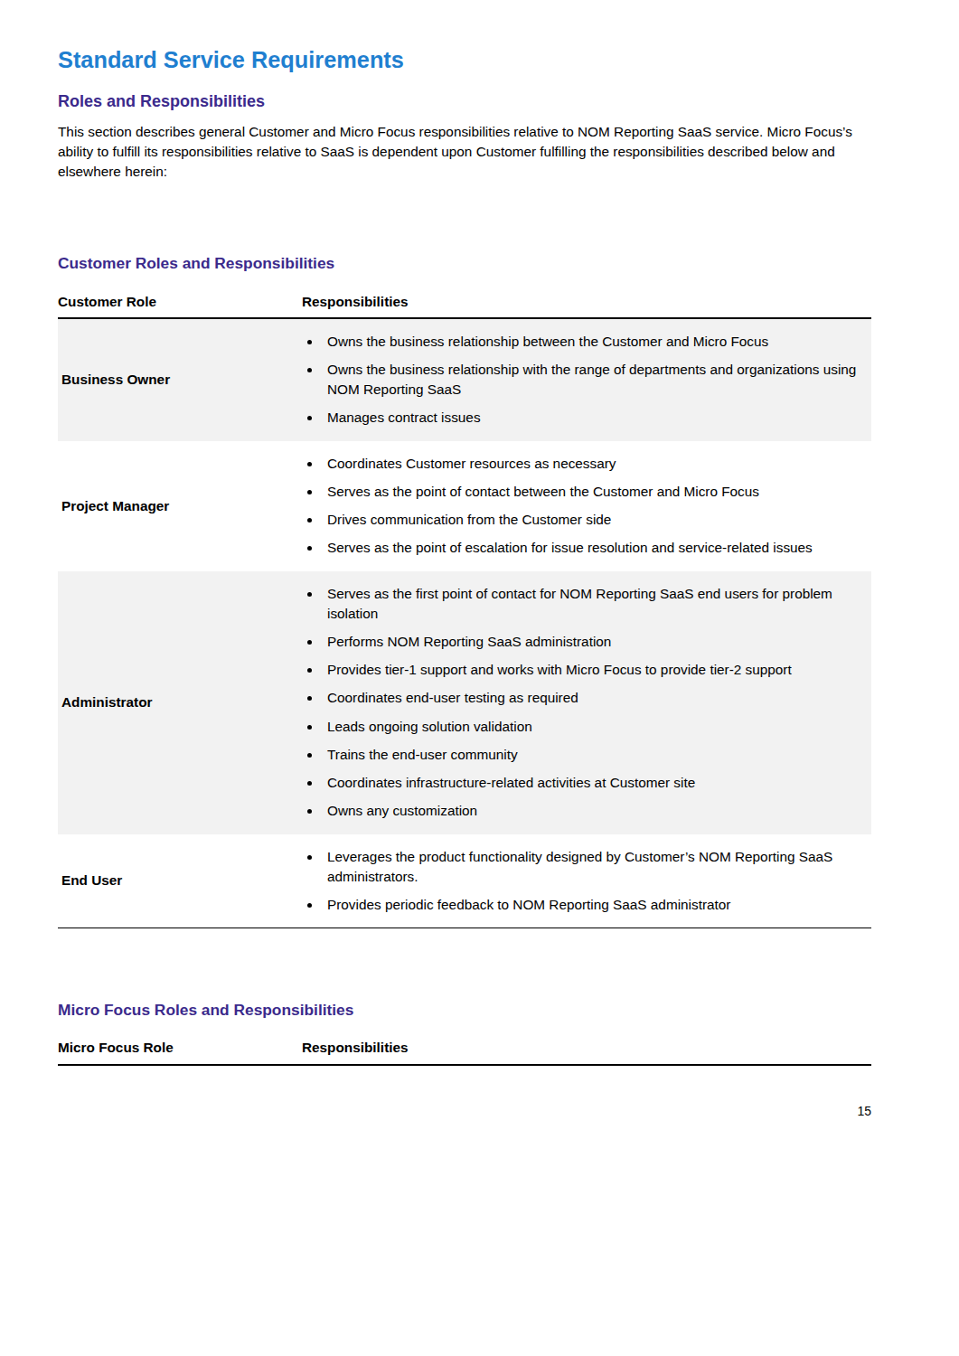Standard Service Requirements
Roles and Responsibilities
This section describes general Customer and Micro Focus responsibilities relative to NOM Reporting SaaS service. Micro Focus’s ability to fulfill its responsibilities relative to SaaS is dependent upon Customer fulfilling the responsibilities described below and elsewhere herein:
Customer Roles and Responsibilities
| Customer Role | Responsibilities |
| --- | --- |
| Business Owner | Owns the business relationship between the Customer and Micro Focus Owns the business relationship with the range of departments and organizations using NOM Reporting SaaS Manages contract issues |
| Project Manager | Coordinates Customer resources as necessary Serves as the point of contact between the Customer and Micro Focus Drives communication from the Customer side Serves as the point of escalation for issue resolution and service-related issues |
| Administrator | Serves as the first point of contact for NOM Reporting SaaS end users for problem isolation Performs NOM Reporting SaaS administration Provides tier-1 support and works with Micro Focus to provide tier-2 support Coordinates end-user testing as required Leads ongoing solution validation Trains the end-user community Coordinates infrastructure-related activities at Customer site Owns any customization |
| End User | Leverages the product functionality designed by Customer’s NOM Reporting SaaS administrators. Provides periodic feedback to NOM Reporting SaaS administrator |
Micro Focus Roles and Responsibilities
| Micro Focus Role | Responsibilities |
| --- | --- |
15